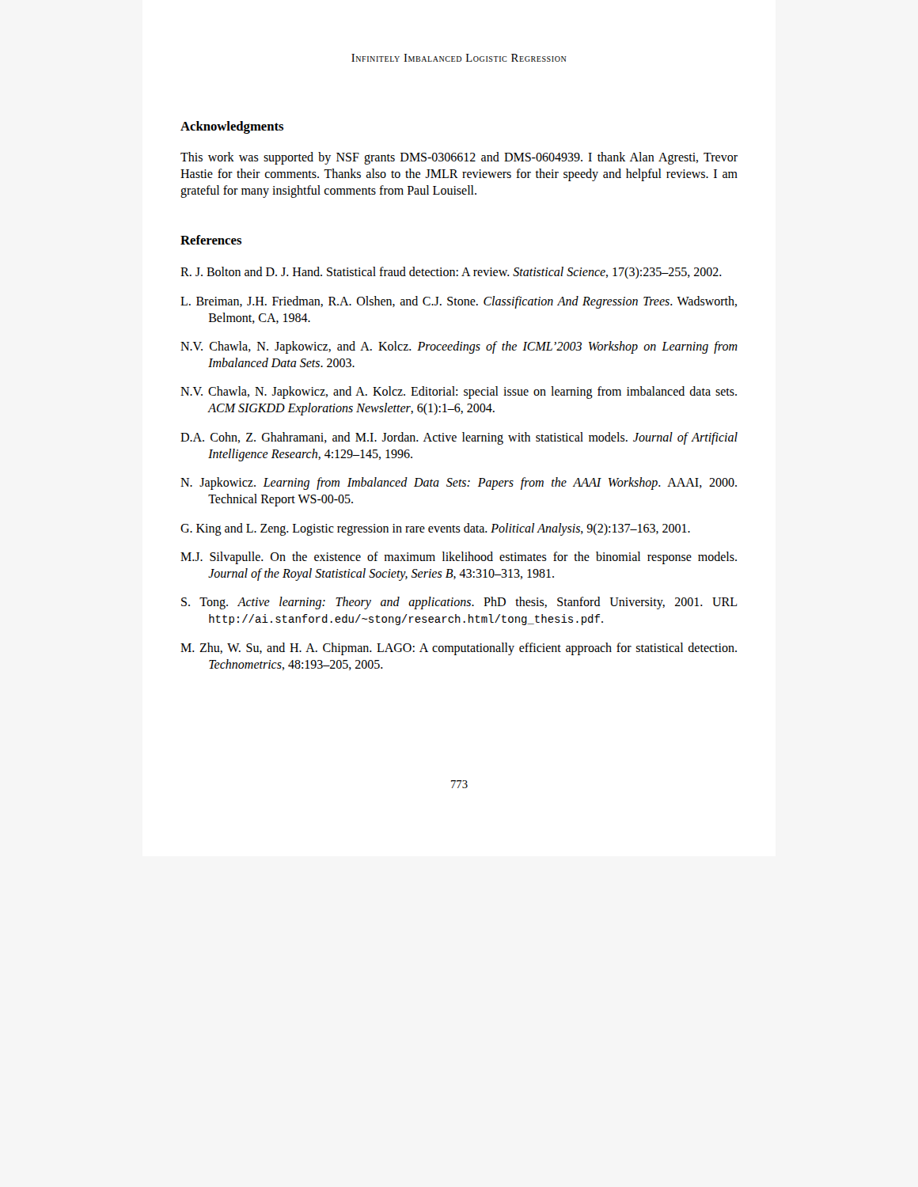Infinitely Imbalanced Logistic Regression
Acknowledgments
This work was supported by NSF grants DMS-0306612 and DMS-0604939. I thank Alan Agresti, Trevor Hastie for their comments. Thanks also to the JMLR reviewers for their speedy and helpful reviews. I am grateful for many insightful comments from Paul Louisell.
References
R. J. Bolton and D. J. Hand. Statistical fraud detection: A review. Statistical Science, 17(3):235–255, 2002.
L. Breiman, J.H. Friedman, R.A. Olshen, and C.J. Stone. Classification And Regression Trees. Wadsworth, Belmont, CA, 1984.
N.V. Chawla, N. Japkowicz, and A. Kolcz. Proceedings of the ICML’2003 Workshop on Learning from Imbalanced Data Sets. 2003.
N.V. Chawla, N. Japkowicz, and A. Kolcz. Editorial: special issue on learning from imbalanced data sets. ACM SIGKDD Explorations Newsletter, 6(1):1–6, 2004.
D.A. Cohn, Z. Ghahramani, and M.I. Jordan. Active learning with statistical models. Journal of Artificial Intelligence Research, 4:129–145, 1996.
N. Japkowicz. Learning from Imbalanced Data Sets: Papers from the AAAI Workshop. AAAI, 2000. Technical Report WS-00-05.
G. King and L. Zeng. Logistic regression in rare events data. Political Analysis, 9(2):137–163, 2001.
M.J. Silvapulle. On the existence of maximum likelihood estimates for the binomial response models. Journal of the Royal Statistical Society, Series B, 43:310–313, 1981.
S. Tong. Active learning: Theory and applications. PhD thesis, Stanford University, 2001. URL http://ai.stanford.edu/~stong/research.html/tong_thesis.pdf.
M. Zhu, W. Su, and H. A. Chipman. LAGO: A computationally efficient approach for statistical detection. Technometrics, 48:193–205, 2005.
773